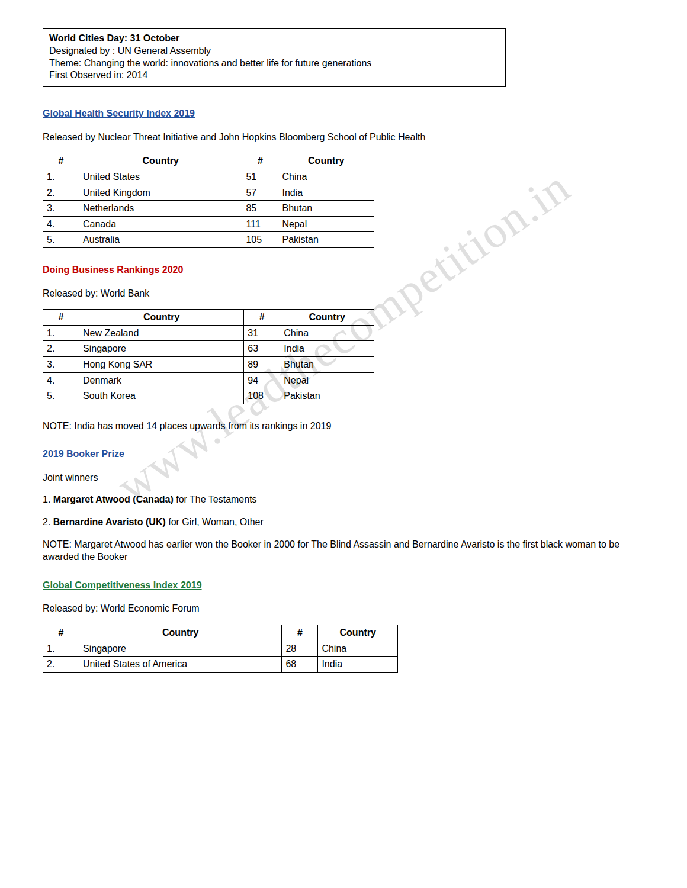www.leadthecompetition.in
World Cities Day: 31 October
Designated by : UN General Assembly
Theme: Changing the world: innovations and better life for future generations
First Observed in: 2014
Global Health Security Index 2019
Released by Nuclear Threat Initiative and John Hopkins Bloomberg School of Public Health
| # | Country | # | Country |
| --- | --- | --- | --- |
| 1. | United States | 51 | China |
| 2. | United Kingdom | 57 | India |
| 3. | Netherlands | 85 | Bhutan |
| 4. | Canada | 111 | Nepal |
| 5. | Australia | 105 | Pakistan |
Doing Business Rankings 2020
Released by: World Bank
| # | Country | # | Country |
| --- | --- | --- | --- |
| 1. | New Zealand | 31 | China |
| 2. | Singapore | 63 | India |
| 3. | Hong Kong SAR | 89 | Bhutan |
| 4. | Denmark | 94 | Nepal |
| 5. | South Korea | 108 | Pakistan |
NOTE: India has moved 14 places upwards from its rankings in 2019
2019 Booker Prize
Joint winners
1. Margaret Atwood (Canada) for The Testaments
2. Bernardine Avaristo (UK) for Girl, Woman, Other
NOTE: Margaret Atwood has earlier won the Booker in 2000 for The Blind Assassin and Bernardine Avaristo is the first black woman to be awarded the Booker
Global Competitiveness Index 2019
Released by: World Economic Forum
| # | Country | # | Country |
| --- | --- | --- | --- |
| 1. | Singapore | 28 | China |
| 2. | United States of America | 68 | India |